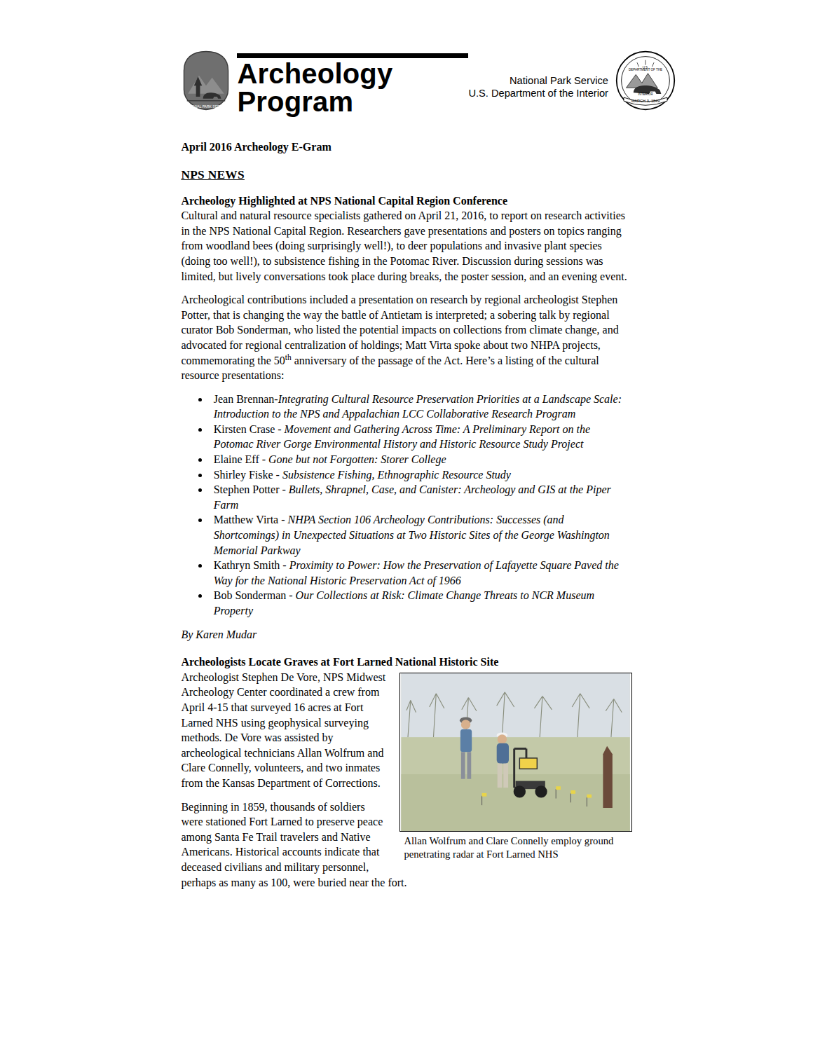NATIONAL PARK SERVICE
Archeology Program
National Park Service
U.S. Department of the Interior
MARCH 3, 1849 DEPARTMENT OF THE U.S. INTERIOR
April 2016 Archeology E-Gram
NPS NEWS
Archeology Highlighted at NPS National Capital Region Conference
Cultural and natural resource specialists gathered on April 21, 2016, to report on research activities in the NPS National Capital Region. Researchers gave presentations and posters on topics ranging from woodland bees (doing surprisingly well!), to deer populations and invasive plant species (doing too well!), to subsistence fishing in the Potomac River. Discussion during sessions was limited, but lively conversations took place during breaks, the poster session, and an evening event.
Archeological contributions included a presentation on research by regional archeologist Stephen Potter, that is changing the way the battle of Antietam is interpreted; a sobering talk by regional curator Bob Sonderman, who listed the potential impacts on collections from climate change, and advocated for regional centralization of holdings; Matt Virta spoke about two NHPA projects, commemorating the 50th anniversary of the passage of the Act. Here’s a listing of the cultural resource presentations:
Jean Brennan-Integrating Cultural Resource Preservation Priorities at a Landscape Scale: Introduction to the NPS and Appalachian LCC Collaborative Research Program
Kirsten Crase - Movement and Gathering Across Time: A Preliminary Report on the Potomac River Gorge Environmental History and Historic Resource Study Project
Elaine Eff - Gone but not Forgotten: Storer College
Shirley Fiske - Subsistence Fishing, Ethnographic Resource Study
Stephen Potter - Bullets, Shrapnel, Case, and Canister: Archeology and GIS at the Piper Farm
Matthew Virta - NHPA Section 106 Archeology Contributions: Successes (and Shortcomings) in Unexpected Situations at Two Historic Sites of the George Washington Memorial Parkway
Kathryn Smith - Proximity to Power: How the Preservation of Lafayette Square Paved the Way for the National Historic Preservation Act of 1966
Bob Sonderman - Our Collections at Risk: Climate Change Threats to NCR Museum Property
By Karen Mudar
Archeologists Locate Graves at Fort Larned National Historic Site
Allan Wolfrum and Clare Connelly employ ground penetrating radar at Fort Larned NHS
Archeologist Stephen De Vore, NPS Midwest Archeology Center coordinated a crew from April 4-15 that surveyed 16 acres at Fort Larned NHS using geophysical surveying methods. De Vore was assisted by archeological technicians Allan Wolfrum and Clare Connelly, volunteers, and two inmates from the Kansas Department of Corrections.
Beginning in 1859, thousands of soldiers were stationed Fort Larned to preserve peace among Santa Fe Trail travelers and Native Americans. Historical accounts indicate that deceased civilians and military personnel, perhaps as many as 100, were buried near the fort.